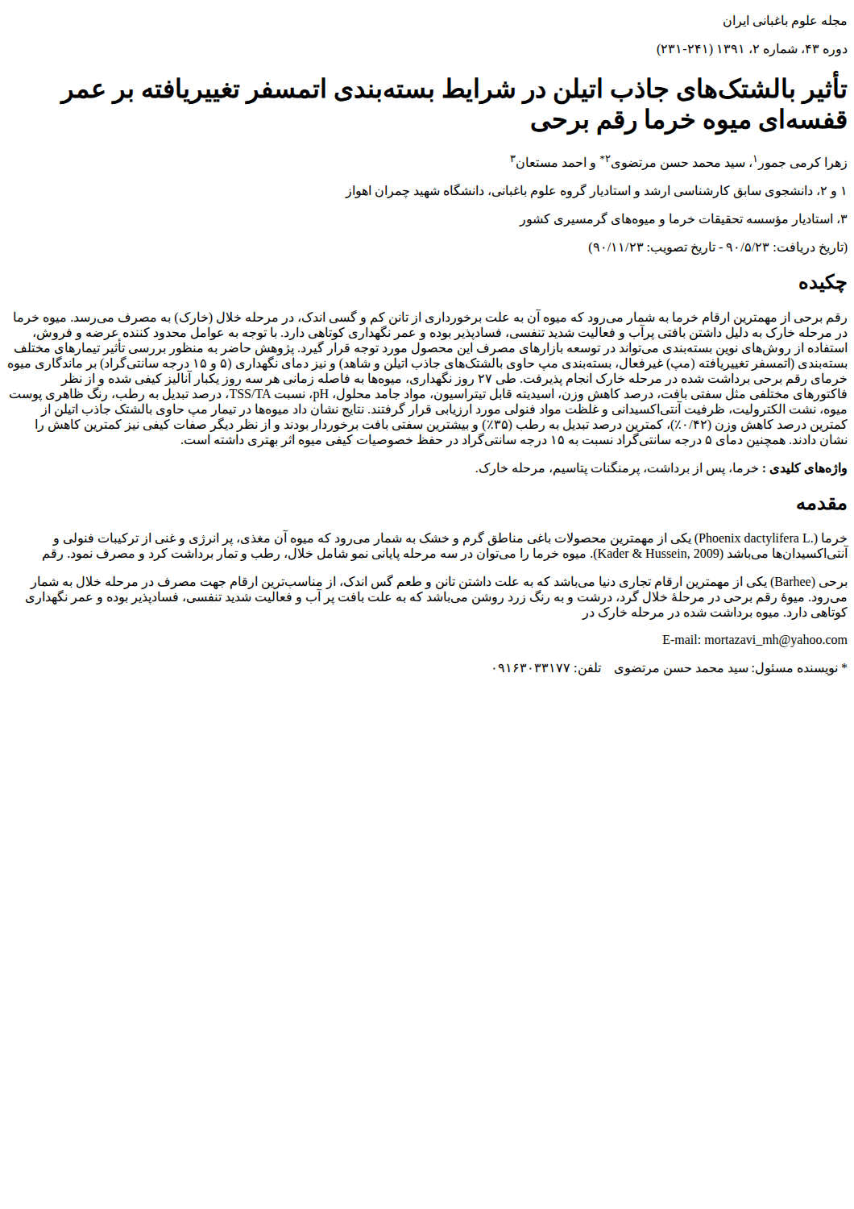مجله علوم باغبانی ایران
دوره ۴۳، شماره ۲، ۱۳۹۱ (۲۴۱-۲۳۱)
تأثیر بالشتک‌های جاذب اتیلن در شرایط بسته‌بندی اتمسفر تغییریافته بر عمر قفسه‌ای میوه خرما رقم برحی
زهرا کرمی جمور۱، سید محمد حسن مرتضوی۲* و احمد مستعان۳
۱ و ۲، دانشجوی سابق کارشناسی ارشد و استادیار گروه علوم باغبانی، دانشگاه شهید چمران اهواز
۳، استادیار مؤسسه تحقیقات خرما و میوه‌های گرمسیری کشور
(تاریخ دریافت: ۹۰/۵/۲۳ - تاریخ تصویب: ۹۰/۱۱/۲۳)
چکیده
رقم برحی از مهمترین ارقام خرما به شمار می‌رود که میوه آن به علت برخورداری از تانن کم و گسی اندک، در مرحله خلال (خارک) به مصرف می‌رسد. میوه خرما در مرحله خارک به دلیل داشتن بافتی پرآب و فعالیت شدید تنفسی، فسادپذیر بوده و عمر نگهداری کوتاهی دارد. با توجه به عوامل محدود کننده عرضه و فروش، استفاده از روش‌های نوین بسته‌بندی می‌تواند در توسعه بازارهای مصرف این محصول مورد توجه قرار گیرد. پژوهش حاضر به منظور بررسی تأثیر تیمارهای مختلف بسته‌بندی (اتمسفر تغییریافته (مپ) غیرفعال، بسته‌بندی مپ حاوی بالشتک‌های جاذب اتیلن و شاهد) و نیز دمای نگهداری (۵ و ۱۵ درجه سانتی‌گراد) بر ماندگاری میوه خرمای رقم برحی برداشت شده در مرحله خارک انجام پذیرفت. طی ۲۷ روز نگهداری، میوه‌ها به فاصله زمانی هر سه روز یکبار آنالیز کیفی شده و از نظر فاکتورهای مختلفی مثل سفتی بافت، درصد کاهش وزن، اسیدیته قابل تیتراسیون، مواد جامد محلول، pH، نسبت TSS/TA، درصد تبدیل به رطب، رنگ ظاهری پوست میوه، نشت الکترولیت، ظرفیت آنتی‌اکسیدانی و غلظت مواد فنولی مورد ارزیابی قرار گرفتند. نتایج نشان داد میوه‌ها در تیمار مپ حاوی بالشتک جاذب اتیلن از کمترین درصد کاهش وزن (۰/۴۲٪)، کمترین درصد تبدیل به رطب (۳۵٪) و بیشترین سفتی بافت برخوردار بودند و از نظر دیگر صفات کیفی نیز کمترین کاهش را نشان دادند. همچنین دمای ۵ درجه سانتی‌گراد نسبت به ۱۵ درجه سانتی‌گراد در حفظ خصوصیات کیفی میوه اثر بهتری داشته است.
واژه‌های کلیدی : خرما، پس از برداشت، پرمنگنات پتاسیم، مرحله خارک.
مقدمه
خرما (.Phoenix dactylifera L) یکی از مهمترین محصولات باغی مناطق گرم و خشک به شمار می‌رود که میوه آن مغذی، پر انرژی و غنی از ترکیبات فنولی و آنتی‌اکسیدان‌ها می‌باشد (Kader & Hussein, 2009). میوه خرما را می‌توان در سه مرحله پایانی نمو شامل خلال، رطب و تمار برداشت کرد و مصرف نمود. رقم
برحی (Barhee) یکی از مهمترین ارقام تجاری دنیا می‌باشد که به علت داشتن تانن و طعم گس اندک، از مناسب‌ترین ارقام جهت مصرف در مرحله خلال به شمار می‌رود. میوهٔ رقم برحی در مرحلهٔ خلال گرد، درشت و به رنگ زرد روشن می‌باشد که به علت بافت پر آب و فعالیت شدید تنفسی، فسادپذیر بوده و عمر نگهداری کوتاهی دارد. میوه برداشت شده در مرحله خارک در
E-mail: mortazavi_mh@yahoo.com
* نویسنده مسئول: سید محمد حسن مرتضوی تلفن: ۰۹۱۶۳۰۳۳۱۷۷